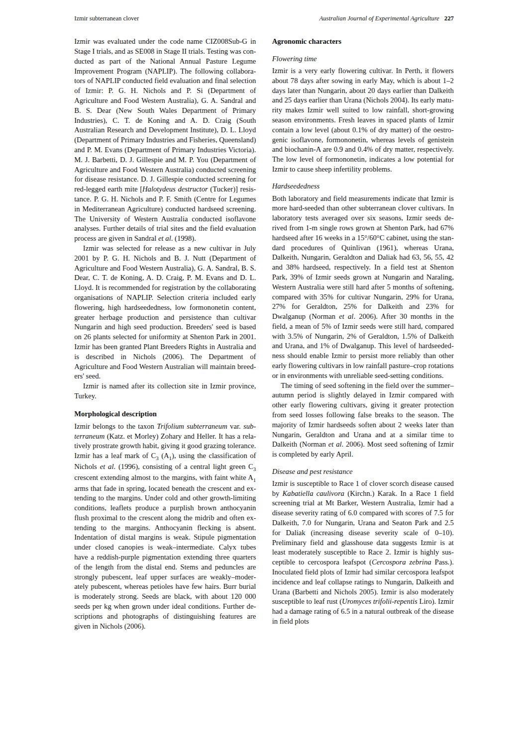Izmir subterranean clover Australian Journal of Experimental Agriculture 227
Izmir was evaluated under the code name CIZ008Sub-G in Stage I trials, and as SE008 in Stage II trials. Testing was conducted as part of the National Annual Pasture Legume Improvement Program (NAPLIP). The following collaborators of NAPLIP conducted field evaluation and final selection of Izmir: P. G. H. Nichols and P. Si (Department of Agriculture and Food Western Australia), G. A. Sandral and B. S. Dear (New South Wales Department of Primary Industries), C. T. de Koning and A. D. Craig (South Australian Research and Development Institute), D. L. Lloyd (Department of Primary Industries and Fisheries, Queensland) and P. M. Evans (Department of Primary Industries Victoria). M. J. Barbetti, D. J. Gillespie and M. P. You (Department of Agriculture and Food Western Australia) conducted screening for disease resistance. D. J. Gillespie conducted screening for red-legged earth mite [Halotydeus destructor (Tucker)] resistance. P. G. H. Nichols and P. F. Smith (Centre for Legumes in Mediterranean Agriculture) conducted hardseed screening. The University of Western Australia conducted isoflavone analyses. Further details of trial sites and the field evaluation process are given in Sandral et al. (1998).
Izmir was selected for release as a new cultivar in July 2001 by P. G. H. Nichols and B. J. Nutt (Department of Agriculture and Food Western Australia), G. A. Sandral, B. S. Dear, C. T. de Koning, A. D. Craig, P. M. Evans and D. L. Lloyd. It is recommended for registration by the collaborating organisations of NAPLIP. Selection criteria included early flowering, high hardseededness, low formononetin content, greater herbage production and persistence than cultivar Nungarin and high seed production. Breeders' seed is based on 26 plants selected for uniformity at Shenton Park in 2001. Izmir has been granted Plant Breeders Rights in Australia and is described in Nichols (2006). The Department of Agriculture and Food Western Australian will maintain breeders' seed.
Izmir is named after its collection site in Izmir province, Turkey.
Morphological description
Izmir belongs to the taxon Trifolium subterraneum var. subterraneum (Katz. et Morley) Zohary and Heller. It has a relatively prostrate growth habit, giving it good grazing tolerance. Izmir has a leaf mark of C3 (A1), using the classification of Nichols et al. (1996), consisting of a central light green C3 crescent extending almost to the margins, with faint white A1 arms that fade in spring, located beneath the crescent and extending to the margins. Under cold and other growth-limiting conditions, leaflets produce a purplish brown anthocyanin flush proximal to the crescent along the midrib and often extending to the margins. Anthocyanin flecking is absent. Indentation of distal margins is weak. Stipule pigmentation under closed canopies is weak–intermediate. Calyx tubes have a reddish-purple pigmentation extending three quarters of the length from the distal end. Stems and peduncles are strongly pubescent, leaf upper surfaces are weakly–moderately pubescent, whereas petioles have few hairs. Burr burial is moderately strong. Seeds are black, with about 120 000 seeds per kg when grown under ideal conditions. Further descriptions and photographs of distinguishing features are given in Nichols (2006).
Agronomic characters
Flowering time
Izmir is a very early flowering cultivar. In Perth, it flowers about 78 days after sowing in early May, which is about 1–2 days later than Nungarin, about 20 days earlier than Dalkeith and 25 days earlier than Urana (Nichols 2004). Its early maturity makes Izmir well suited to low rainfall, short-growing season environments. Fresh leaves in spaced plants of Izmir contain a low level (about 0.1% of dry matter) of the oestrogenic isoflavone, formononetin, whereas levels of genistein and biochanin-A are 0.9 and 0.4% of dry matter, respectively. The low level of formononetin, indicates a low potential for Izmir to cause sheep infertility problems.
Hardseededness
Both laboratory and field measurements indicate that Izmir is more hard-seeded than other subterranean clover cultivars. In laboratory tests averaged over six seasons, Izmir seeds derived from 1-m single rows grown at Shenton Park, had 67% hardseed after 16 weeks in a 15°/60°C cabinet, using the standard procedures of Quinlivan (1961), whereas Urana, Dalkeith, Nungarin, Geraldton and Daliak had 63, 56, 55, 42 and 38% hardseed, respectively. In a field test at Shenton Park, 39% of Izmir seeds grown at Nungarin and Naraling, Western Australia were still hard after 5 months of softening, compared with 35% for cultivar Nungarin, 29% for Urana, 27% for Geraldton, 25% for Dalkeith and 23% for Dwalganup (Norman et al. 2006). After 30 months in the field, a mean of 5% of Izmir seeds were still hard, compared with 3.5% of Nungarin, 2% of Geraldton, 1.5% of Dalkeith and Urana, and 1% of Dwalganup. This level of hardseededness should enable Izmir to persist more reliably than other early flowering cultivars in low rainfall pasture–crop rotations or in environments with unreliable seed-setting conditions.
The timing of seed softening in the field over the summer–autumn period is slightly delayed in Izmir compared with other early flowering cultivars, giving it greater protection from seed losses following false breaks to the season. The majority of Izmir hardseeds soften about 2 weeks later than Nungarin, Geraldton and Urana and at a similar time to Dalkeith (Norman et al. 2006). Most seed softening of Izmir is completed by early April.
Disease and pest resistance
Izmir is susceptible to Race 1 of clover scorch disease caused by Kabatiella caulivora (Kirchn.) Karak. In a Race 1 field screening trial at Mt Barker, Western Australia, Izmir had a disease severity rating of 6.0 compared with scores of 7.5 for Dalkeith, 7.0 for Nungarin, Urana and Seaton Park and 2.5 for Daliak (increasing disease severity scale of 0–10). Preliminary field and glasshouse data suggests Izmir is at least moderately susceptible to Race 2. Izmir is highly susceptible to cercospora leafspot (Cercospora zebrina Pass.). Inoculated field plots of Izmir had similar cercospora leafspot incidence and leaf collapse ratings to Nungarin, Dalkeith and Urana (Barbetti and Nichols 2005). Izmir is also moderately susceptible to leaf rust (Uromyces trifolii-repentis Liro). Izmir had a damage rating of 6.5 in a natural outbreak of the disease in field plots